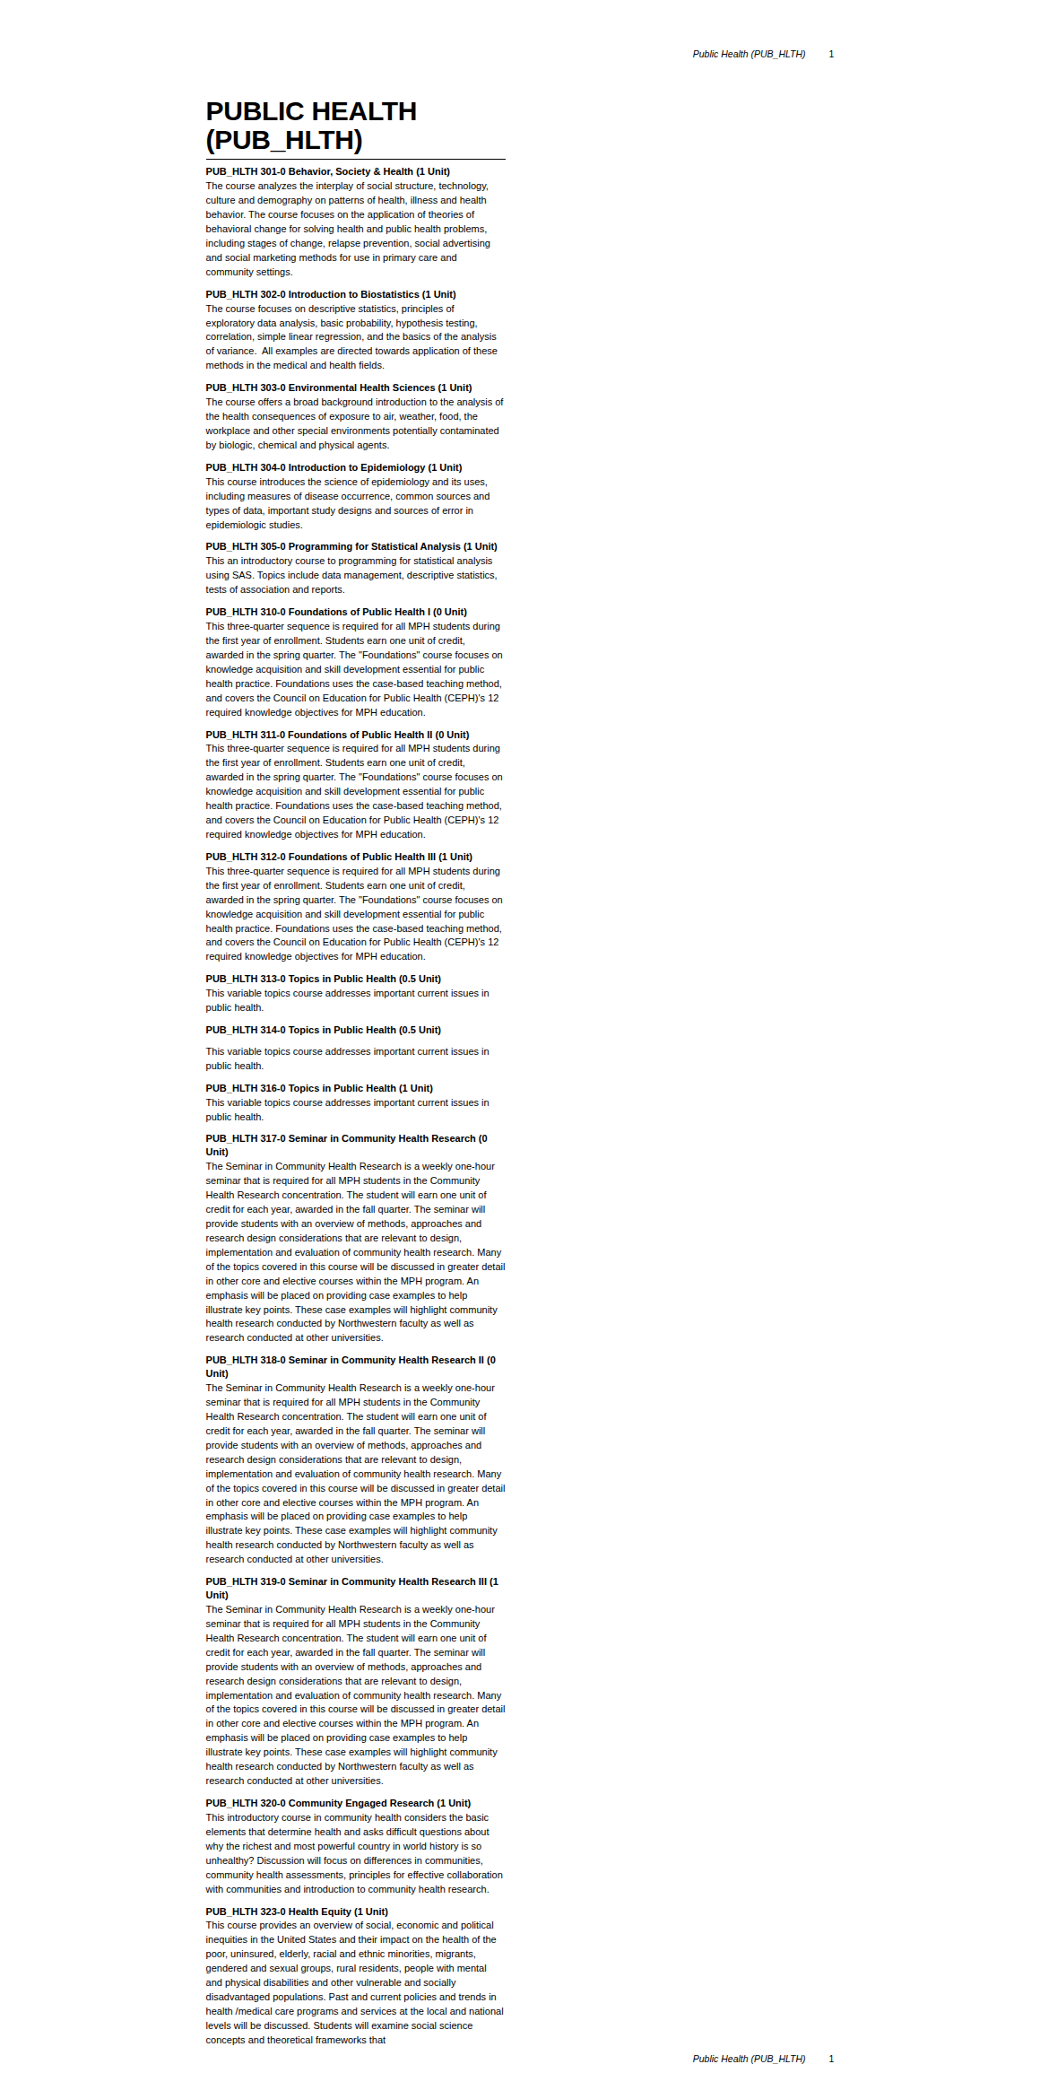Public Health (PUB_HLTH)1
PUBLIC HEALTH (PUB_HLTH)
PUB_HLTH 301-0 Behavior, Society & Health (1 Unit)
The course analyzes the interplay of social structure, technology, culture and demography on patterns of health, illness and health behavior. The course focuses on the application of theories of behavioral change for solving health and public health problems, including stages of change, relapse prevention, social advertising and social marketing methods for use in primary care and community settings.
PUB_HLTH 302-0 Introduction to Biostatistics (1 Unit)
The course focuses on descriptive statistics, principles of exploratory data analysis, basic probability, hypothesis testing, correlation, simple linear regression, and the basics of the analysis of variance. All examples are directed towards application of these methods in the medical and health fields.
PUB_HLTH 303-0 Environmental Health Sciences (1 Unit)
The course offers a broad background introduction to the analysis of the health consequences of exposure to air, weather, food, the workplace and other special environments potentially contaminated by biologic, chemical and physical agents.
PUB_HLTH 304-0 Introduction to Epidemiology (1 Unit)
This course introduces the science of epidemiology and its uses, including measures of disease occurrence, common sources and types of data, important study designs and sources of error in epidemiologic studies.
PUB_HLTH 305-0 Programming for Statistical Analysis (1 Unit)
This an introductory course to programming for statistical analysis using SAS. Topics include data management, descriptive statistics, tests of association and reports.
PUB_HLTH 310-0 Foundations of Public Health I (0 Unit)
This three-quarter sequence is required for all MPH students during the first year of enrollment. Students earn one unit of credit, awarded in the spring quarter. The "Foundations" course focuses on knowledge acquisition and skill development essential for public health practice. Foundations uses the case-based teaching method, and covers the Council on Education for Public Health (CEPH)'s 12 required knowledge objectives for MPH education.
PUB_HLTH 311-0 Foundations of Public Health II (0 Unit)
This three-quarter sequence is required for all MPH students during the first year of enrollment. Students earn one unit of credit, awarded in the spring quarter. The "Foundations" course focuses on knowledge acquisition and skill development essential for public health practice. Foundations uses the case-based teaching method, and covers the Council on Education for Public Health (CEPH)'s 12 required knowledge objectives for MPH education.
PUB_HLTH 312-0 Foundations of Public Health III (1 Unit)
This three-quarter sequence is required for all MPH students during the first year of enrollment. Students earn one unit of credit, awarded in the spring quarter. The "Foundations" course focuses on knowledge acquisition and skill development essential for public health practice. Foundations uses the case-based teaching method, and covers the Council on Education for Public Health (CEPH)'s 12 required knowledge objectives for MPH education.
PUB_HLTH 313-0 Topics in Public Health (0.5 Unit)
This variable topics course addresses important current issues in public health.
PUB_HLTH 314-0 Topics in Public Health (0.5 Unit)
This variable topics course addresses important current issues in public health.
PUB_HLTH 316-0 Topics in Public Health (1 Unit)
This variable topics course addresses important current issues in public health.
PUB_HLTH 317-0 Seminar in Community Health Research (0 Unit)
The Seminar in Community Health Research is a weekly one-hour seminar that is required for all MPH students in the Community Health Research concentration. The student will earn one unit of credit for each year, awarded in the fall quarter. The seminar will provide students with an overview of methods, approaches and research design considerations that are relevant to design, implementation and evaluation of community health research. Many of the topics covered in this course will be discussed in greater detail in other core and elective courses within the MPH program. An emphasis will be placed on providing case examples to help illustrate key points. These case examples will highlight community health research conducted by Northwestern faculty as well as research conducted at other universities.
PUB_HLTH 318-0 Seminar in Community Health Research II (0 Unit)
The Seminar in Community Health Research is a weekly one-hour seminar that is required for all MPH students in the Community Health Research concentration. The student will earn one unit of credit for each year, awarded in the fall quarter. The seminar will provide students with an overview of methods, approaches and research design considerations that are relevant to design, implementation and evaluation of community health research. Many of the topics covered in this course will be discussed in greater detail in other core and elective courses within the MPH program. An emphasis will be placed on providing case examples to help illustrate key points. These case examples will highlight community health research conducted by Northwestern faculty as well as research conducted at other universities.
PUB_HLTH 319-0 Seminar in Community Health Research III (1 Unit)
The Seminar in Community Health Research is a weekly one-hour seminar that is required for all MPH students in the Community Health Research concentration. The student will earn one unit of credit for each year, awarded in the fall quarter. The seminar will provide students with an overview of methods, approaches and research design considerations that are relevant to design, implementation and evaluation of community health research. Many of the topics covered in this course will be discussed in greater detail in other core and elective courses within the MPH program. An emphasis will be placed on providing case examples to help illustrate key points. These case examples will highlight community health research conducted by Northwestern faculty as well as research conducted at other universities.
PUB_HLTH 320-0 Community Engaged Research (1 Unit)
This introductory course in community health considers the basic elements that determine health and asks difficult questions about why the richest and most powerful country in world history is so unhealthy? Discussion will focus on differences in communities, community health assessments, principles for effective collaboration with communities and introduction to community health research.
PUB_HLTH 323-0 Health Equity (1 Unit)
This course provides an overview of social, economic and political inequities in the United States and their impact on the health of the poor, uninsured, elderly, racial and ethnic minorities, migrants, gendered and sexual groups, rural residents, people with mental and physical disabilities and other vulnerable and socially disadvantaged populations. Past and current policies and trends in health /medical care programs and services at the local and national levels will be discussed. Students will examine social science concepts and theoretical frameworks that
Public Health (PUB_HLTH)1